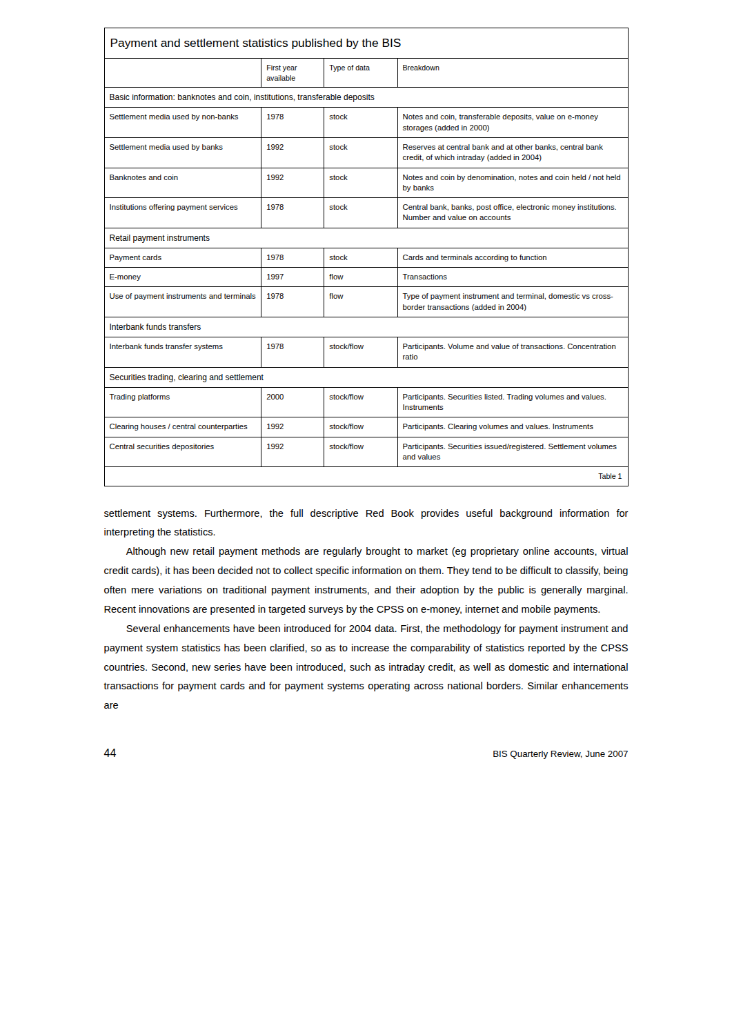Payment and settlement statistics published by the BIS
| | First year available | Type of data | Breakdown |
| --- | --- | --- | --- |
| Basic information: banknotes and coin, institutions, transferable deposits |
| Settlement media used by non-banks | 1978 | stock | Notes and coin, transferable deposits, value on e-money storages (added in 2000) |
| Settlement media used by banks | 1992 | stock | Reserves at central bank and at other banks, central bank credit, of which intraday (added in 2004) |
| Banknotes and coin | 1992 | stock | Notes and coin by denomination, notes and coin held / not held by banks |
| Institutions offering payment services | 1978 | stock | Central bank, banks, post office, electronic money institutions. Number and value on accounts |
| Retail payment instruments |
| Payment cards | 1978 | stock | Cards and terminals according to function |
| E-money | 1997 | flow | Transactions |
| Use of payment instruments and terminals | 1978 | flow | Type of payment instrument and terminal, domestic vs cross-border transactions (added in 2004) |
| Interbank funds transfers |
| Interbank funds transfer systems | 1978 | stock/flow | Participants. Volume and value of transactions. Concentration ratio |
| Securities trading, clearing and settlement |
| Trading platforms | 2000 | stock/flow | Participants. Securities listed. Trading volumes and values. Instruments |
| Clearing houses / central counterparties | 1992 | stock/flow | Participants. Clearing volumes and values. Instruments |
| Central securities depositories | 1992 | stock/flow | Participants. Securities issued/registered. Settlement volumes and values |
Table 1
settlement systems. Furthermore, the full descriptive Red Book provides useful background information for interpreting the statistics.
Although new retail payment methods are regularly brought to market (eg proprietary online accounts, virtual credit cards), it has been decided not to collect specific information on them. They tend to be difficult to classify, being often mere variations on traditional payment instruments, and their adoption by the public is generally marginal. Recent innovations are presented in targeted surveys by the CPSS on e-money, internet and mobile payments.
Several enhancements have been introduced for 2004 data. First, the methodology for payment instrument and payment system statistics has been clarified, so as to increase the comparability of statistics reported by the CPSS countries. Second, new series have been introduced, such as intraday credit, as well as domestic and international transactions for payment cards and for payment systems operating across national borders. Similar enhancements are
44 BIS Quarterly Review, June 2007